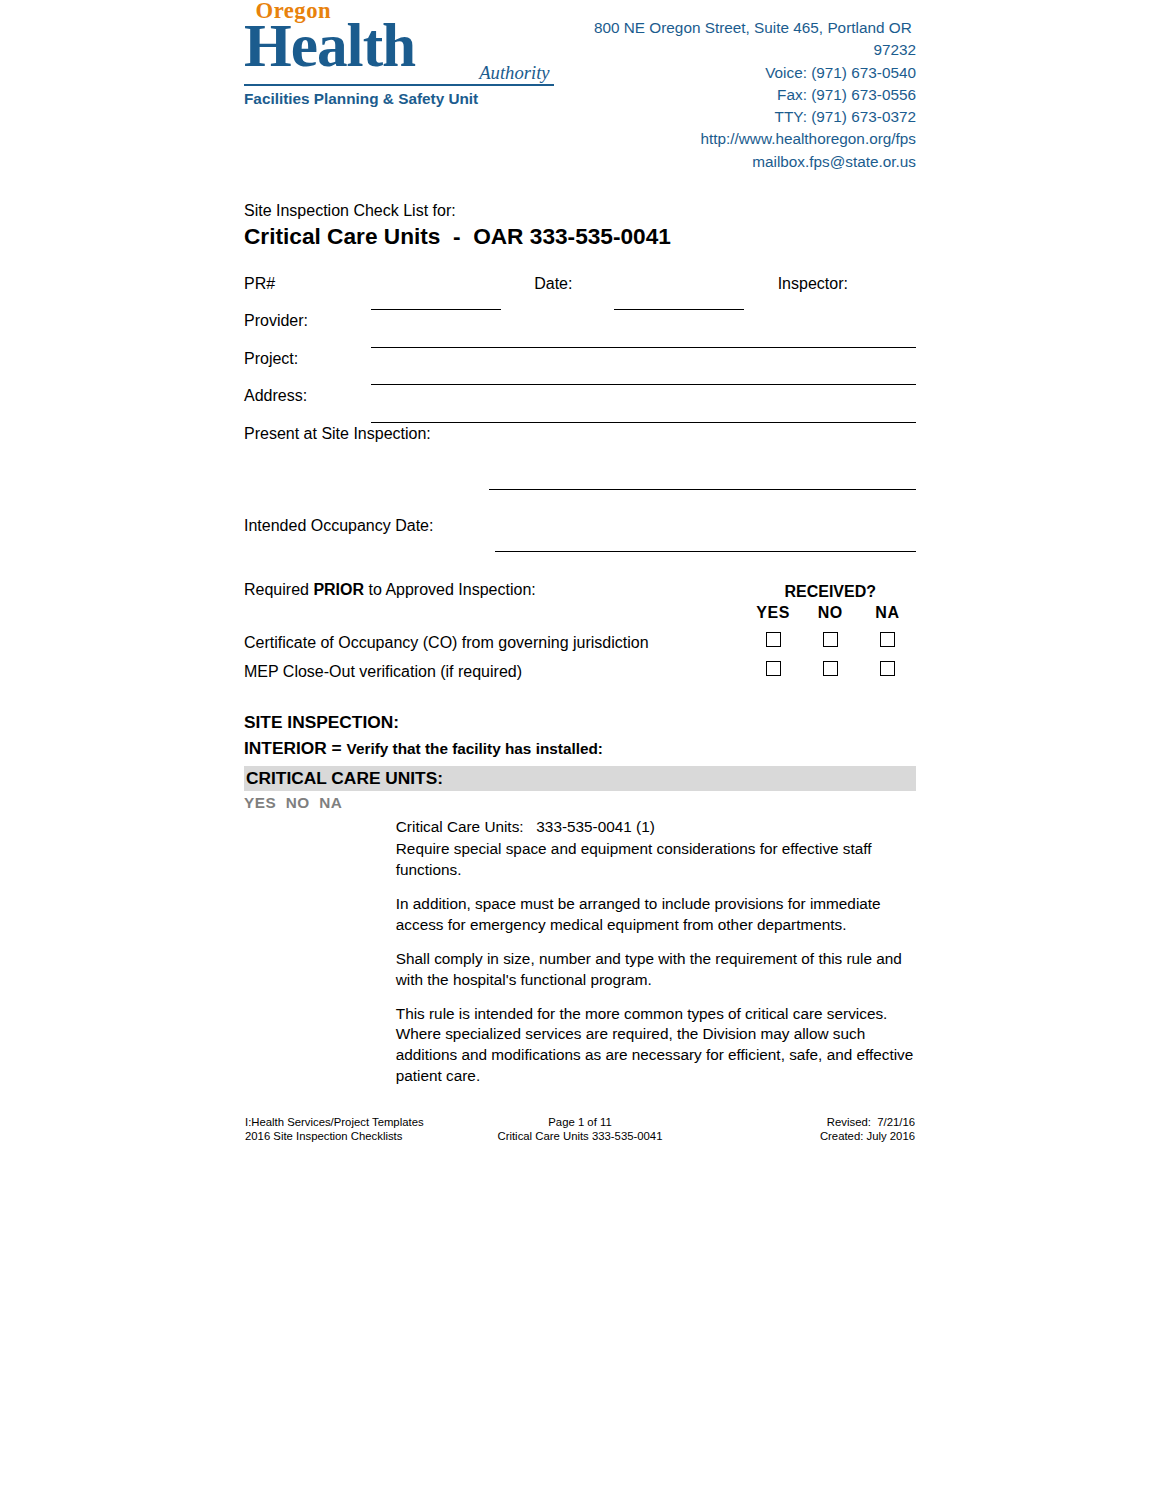Oregon Health Authority
Facilities Planning & Safety Unit
800 NE Oregon Street, Suite 465, Portland OR 97232
Voice: (971) 673-0540
Fax: (971) 673-0556
TTY: (971) 673-0372
http://www.healthoregon.org/fps
mailbox.fps@state.or.us
Site Inspection Check List for:
Critical Care Units - OAR 333-535-0041
| PR# | | | Date: | | | Inspector: | |
| Provider: | |
| Project: | |
| Address: | |
| Present at Site Inspection: |
| Intended Occupancy Date: | |
| Required PRIOR to Approved Inspection: | RECEIVED? |
| | YES | NO | NA |
| Certificate of Occupancy (CO) from governing jurisdiction | | | |
| MEP Close-Out verification (if required) | | | |
SITE INSPECTION:
INTERIOR = Verify that the facility has installed:
CRITICAL CARE UNITS:
YES NO NA
| | Critical Care Units: 333-535-0041 (1) Require special space and equipment considerations for effective staff functions. In addition, space must be arranged to include provisions for immediate access for emergency medical equipment from other departments. Shall comply in size, number and type with the requirement of this rule and with the hospital's functional program. This rule is intended for the more common types of critical care services. Where specialized services are required, the Division may allow such additions and modifications as are necessary for efficient, safe, and effective patient care. |
| I:Health Services/Project Templates 2016 Site Inspection Checklists | Page 1 of 11 Critical Care Units 333-535-0041 | Revised: 7/21/16 Created: July 2016 |